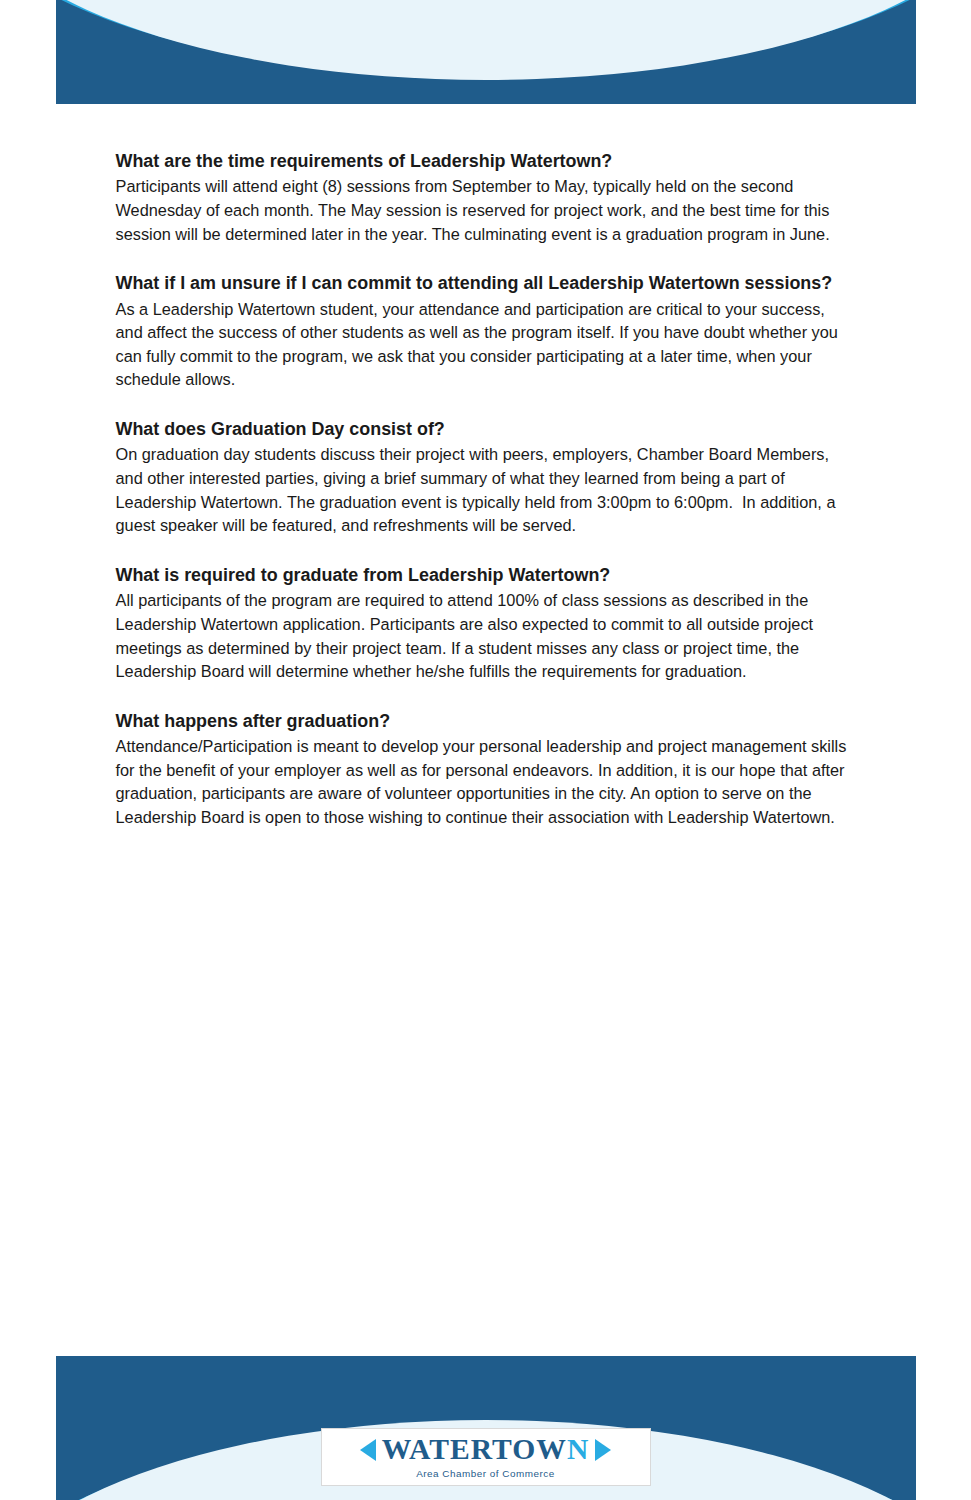What are the time requirements of Leadership Watertown?
Participants will attend eight (8) sessions from September to May, typically held on the second Wednesday of each month. The May session is reserved for project work, and the best time for this session will be determined later in the year. The culminating event is a graduation program in June.
What if I am unsure if I can commit to attending all Leadership Watertown sessions?
As a Leadership Watertown student, your attendance and participation are critical to your success, and affect the success of other students as well as the program itself. If you have doubt whether you can fully commit to the program, we ask that you consider participating at a later time, when your schedule allows.
What does Graduation Day consist of?
On graduation day students discuss their project with peers, employers, Chamber Board Members, and other interested parties, giving a brief summary of what they learned from being a part of Leadership Watertown. The graduation event is typically held from 3:00pm to 6:00pm. In addition, a guest speaker will be featured, and refreshments will be served.
What is required to graduate from Leadership Watertown?
All participants of the program are required to attend 100% of class sessions as described in the Leadership Watertown application. Participants are also expected to commit to all outside project meetings as determined by their project team. If a student misses any class or project time, the Leadership Board will determine whether he/she fulfills the requirements for graduation.
What happens after graduation?
Attendance/Participation is meant to develop your personal leadership and project management skills for the benefit of your employer as well as for personal endeavors. In addition, it is our hope that after graduation, participants are aware of volunteer opportunities in the city. An option to serve on the Leadership Board is open to those wishing to continue their association with Leadership Watertown.
WATERTOWN
Area Chamber of Commerce